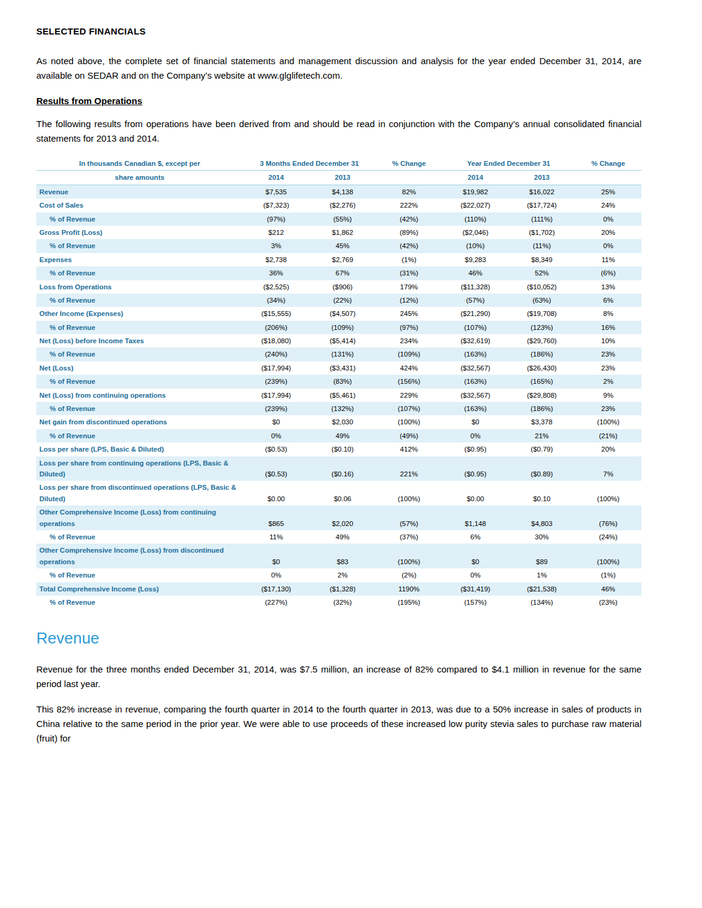SELECTED FINANCIALS
As noted above, the complete set of financial statements and management discussion and analysis for the year ended December 31, 2014, are available on SEDAR and on the Company’s website at www.glglifetech.com.
Results from Operations
The following results from operations have been derived from and should be read in conjunction with the Company’s annual consolidated financial statements for 2013 and 2014.
| In thousands Canadian $, except per | 3 Months Ended December 31 | % Change | Year Ended December 31 | % Change |
| --- | --- | --- | --- | --- |
| share amounts | 2014 | 2013 | | 2014 | 2013 | |
| Revenue | $7,535 | $4,138 | 82% | $19,982 | $16,022 | 25% |
| Cost of Sales | ($7,323) | ($2,276) | 222% | ($22,027) | ($17,724) | 24% |
| % of Revenue | (97%) | (55%) | (42%) | (110%) | (111%) | 0% |
| Gross Profit (Loss) | $212 | $1,862 | (89%) | ($2,046) | ($1,702) | 20% |
| % of Revenue | 3% | 45% | (42%) | (10%) | (11%) | 0% |
| Expenses | $2,738 | $2,769 | (1%) | $9,283 | $8,349 | 11% |
| % of Revenue | 36% | 67% | (31%) | 46% | 52% | (6%) |
| Loss from Operations | ($2,525) | ($906) | 179% | ($11,328) | ($10,052) | 13% |
| % of Revenue | (34%) | (22%) | (12%) | (57%) | (63%) | 6% |
| Other Income (Expenses) | ($15,555) | ($4,507) | 245% | ($21,290) | ($19,708) | 8% |
| % of Revenue | (206%) | (109%) | (97%) | (107%) | (123%) | 16% |
| Net (Loss) before Income Taxes | ($18,080) | ($5,414) | 234% | ($32,619) | ($29,760) | 10% |
| % of Revenue | (240%) | (131%) | (109%) | (163%) | (186%) | 23% |
| Net (Loss) | ($17,994) | ($3,431) | 424% | ($32,567) | ($26,430) | 23% |
| % of Revenue | (239%) | (83%) | (156%) | (163%) | (165%) | 2% |
| Net (Loss) from continuing operations | ($17,994) | ($5,461) | 229% | ($32,567) | ($29,808) | 9% |
| % of Revenue | (239%) | (132%) | (107%) | (163%) | (186%) | 23% |
| Net gain from discontinued operations | $0 | $2,030 | (100%) | $0 | $3,378 | (100%) |
| % of Revenue | 0% | 49% | (49%) | 0% | 21% | (21%) |
| Loss per share (LPS, Basic & Diluted) | ($0.53) | ($0.10) | 412% | ($0.95) | ($0.79) | 20% |
| Loss per share from continuing operations (LPS, Basic & Diluted) | ($0.53) | ($0.16) | 221% | ($0.95) | ($0.89) | 7% |
| Loss per share from discontinued operations (LPS, Basic & Diluted) | $0.00 | $0.06 | (100%) | $0.00 | $0.10 | (100%) |
| Other Comprehensive Income (Loss) from continuing operations | $865 | $2,020 | (57%) | $1,148 | $4,803 | (76%) |
| % of Revenue | 11% | 49% | (37%) | 6% | 30% | (24%) |
| Other Comprehensive Income (Loss) from discontinued operations | $0 | $83 | (100%) | $0 | $89 | (100%) |
| % of Revenue | 0% | 2% | (2%) | 0% | 1% | (1%) |
| Total Comprehensive Income (Loss) | ($17,130) | ($1,328) | 1190% | ($31,419) | ($21,538) | 46% |
| % of Revenue | (227%) | (32%) | (195%) | (157%) | (134%) | (23%) |
Revenue
Revenue for the three months ended December 31, 2014, was $7.5 million, an increase of 82% compared to $4.1 million in revenue for the same period last year.
This 82% increase in revenue, comparing the fourth quarter in 2014 to the fourth quarter in 2013, was due to a 50% increase in sales of products in China relative to the same period in the prior year. We were able to use proceeds of these increased low purity stevia sales to purchase raw material (fruit) for